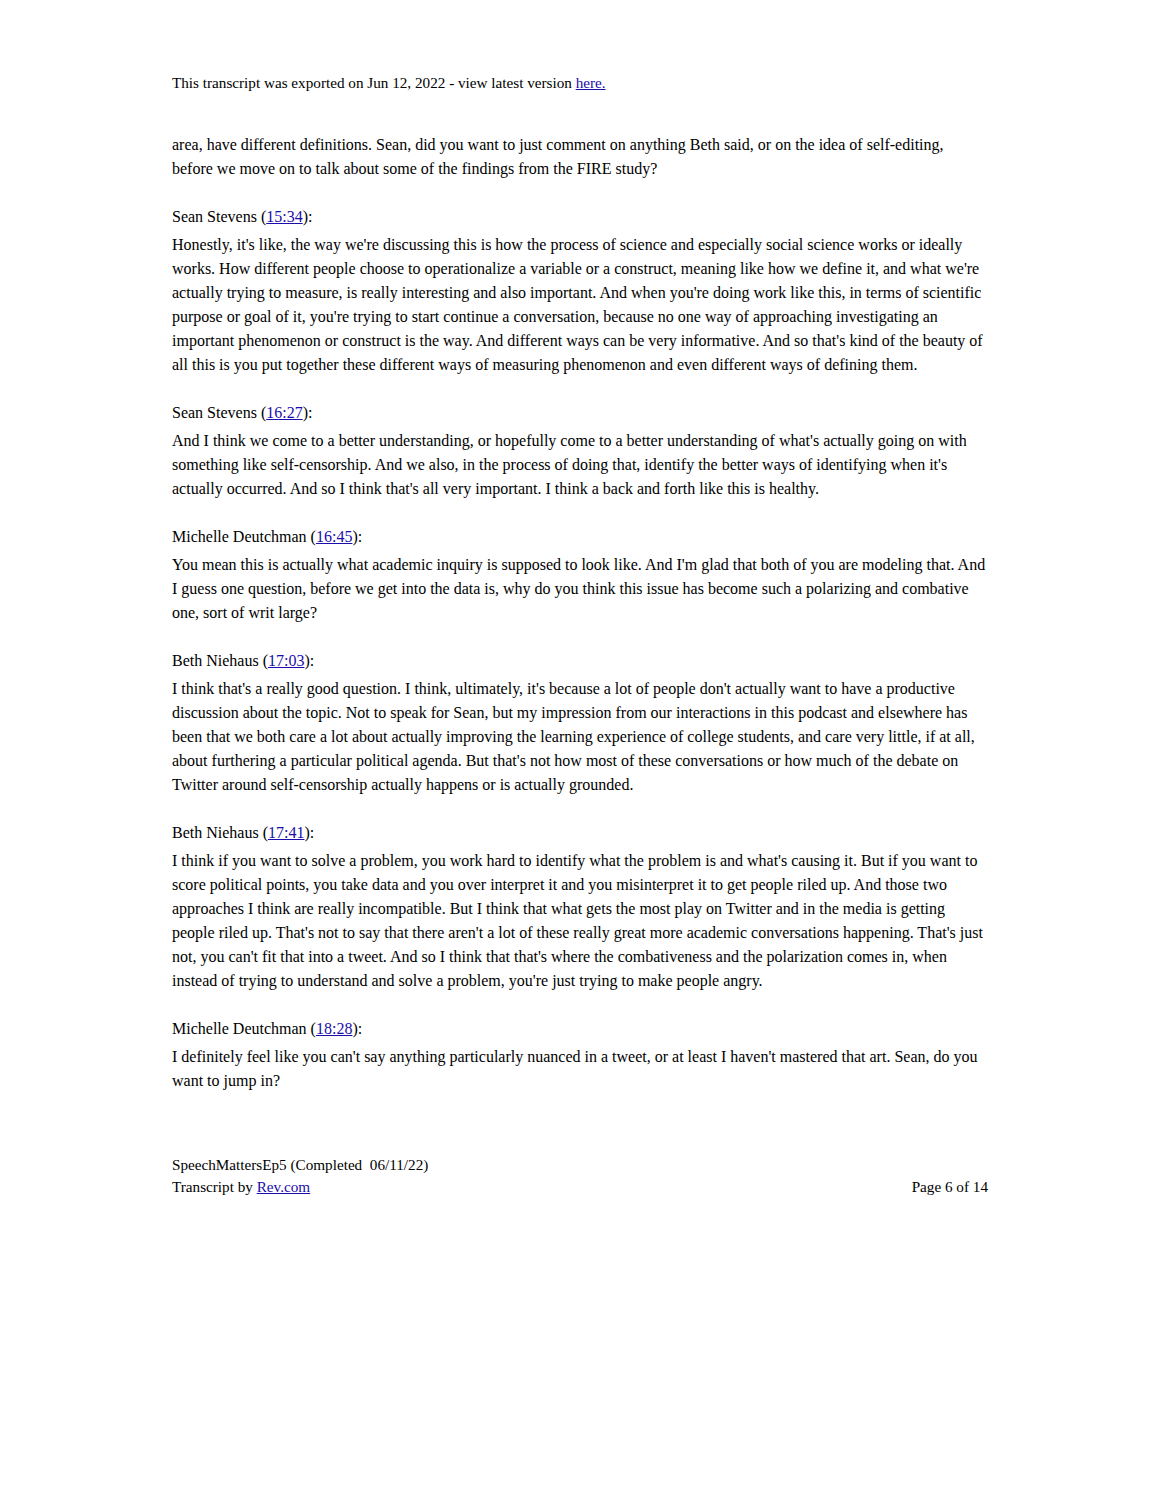This transcript was exported on Jun 12, 2022 - view latest version here.
area, have different definitions. Sean, did you want to just comment on anything Beth said, or on the idea of self-editing, before we move on to talk about some of the findings from the FIRE study?
Sean Stevens (15:34):
Honestly, it's like, the way we're discussing this is how the process of science and especially social science works or ideally works. How different people choose to operationalize a variable or a construct, meaning like how we define it, and what we're actually trying to measure, is really interesting and also important. And when you're doing work like this, in terms of scientific purpose or goal of it, you're trying to start continue a conversation, because no one way of approaching investigating an important phenomenon or construct is the way. And different ways can be very informative. And so that's kind of the beauty of all this is you put together these different ways of measuring phenomenon and even different ways of defining them.
Sean Stevens (16:27):
And I think we come to a better understanding, or hopefully come to a better understanding of what's actually going on with something like self-censorship. And we also, in the process of doing that, identify the better ways of identifying when it's actually occurred. And so I think that's all very important. I think a back and forth like this is healthy.
Michelle Deutchman (16:45):
You mean this is actually what academic inquiry is supposed to look like. And I'm glad that both of you are modeling that. And I guess one question, before we get into the data is, why do you think this issue has become such a polarizing and combative one, sort of writ large?
Beth Niehaus (17:03):
I think that's a really good question. I think, ultimately, it's because a lot of people don't actually want to have a productive discussion about the topic. Not to speak for Sean, but my impression from our interactions in this podcast and elsewhere has been that we both care a lot about actually improving the learning experience of college students, and care very little, if at all, about furthering a particular political agenda. But that's not how most of these conversations or how much of the debate on Twitter around self-censorship actually happens or is actually grounded.
Beth Niehaus (17:41):
I think if you want to solve a problem, you work hard to identify what the problem is and what's causing it. But if you want to score political points, you take data and you over interpret it and you misinterpret it to get people riled up. And those two approaches I think are really incompatible. But I think that what gets the most play on Twitter and in the media is getting people riled up. That's not to say that there aren't a lot of these really great more academic conversations happening. That's just not, you can't fit that into a tweet. And so I think that that's where the combativeness and the polarization comes in, when instead of trying to understand and solve a problem, you're just trying to make people angry.
Michelle Deutchman (18:28):
I definitely feel like you can't say anything particularly nuanced in a tweet, or at least I haven't mastered that art. Sean, do you want to jump in?
SpeechMattersEp5 (Completed 06/11/22)
Transcript by Rev.com
Page 6 of 14